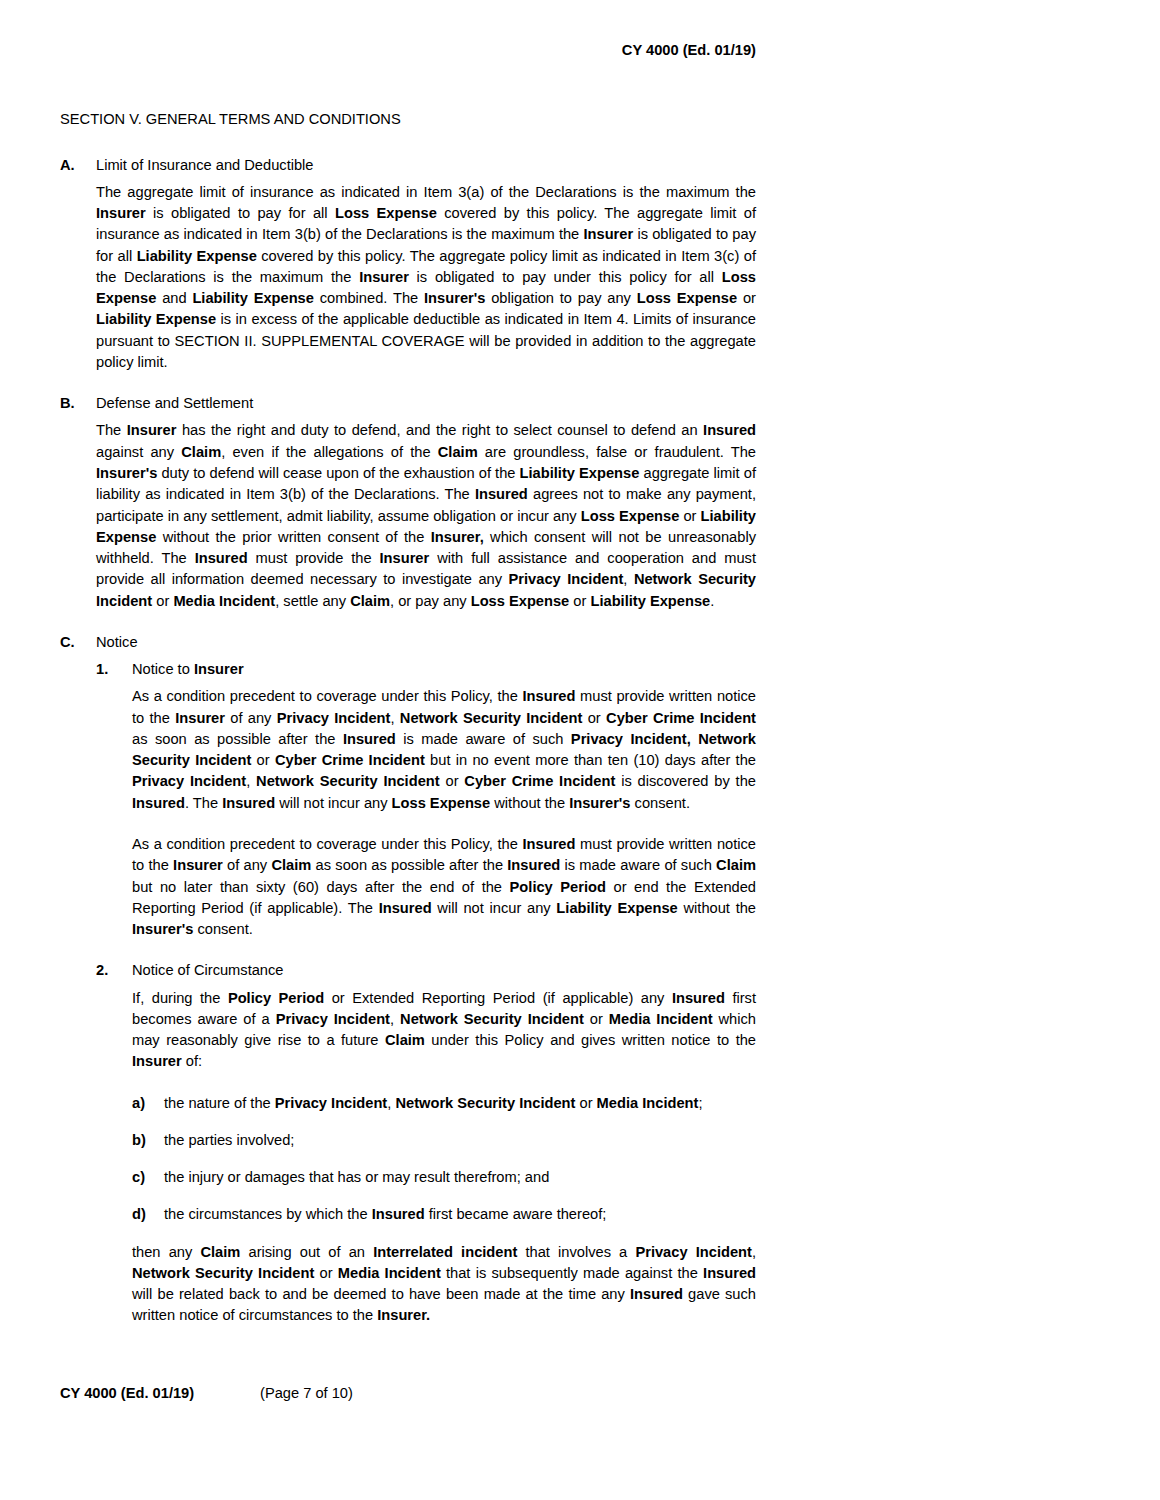CY 4000 (Ed. 01/19)
SECTION V. GENERAL TERMS AND CONDITIONS
A.
Limit of Insurance and Deductible
The aggregate limit of insurance as indicated in Item 3(a) of the Declarations is the maximum the Insurer is obligated to pay for all Loss Expense covered by this policy. The aggregate limit of insurance as indicated in Item 3(b) of the Declarations is the maximum the Insurer is obligated to pay for all Liability Expense covered by this policy. The aggregate policy limit as indicated in Item 3(c) of the Declarations is the maximum the Insurer is obligated to pay under this policy for all Loss Expense and Liability Expense combined. The Insurer's obligation to pay any Loss Expense or Liability Expense is in excess of the applicable deductible as indicated in Item 4. Limits of insurance pursuant to SECTION II. SUPPLEMENTAL COVERAGE will be provided in addition to the aggregate policy limit.
B.
Defense and Settlement
The Insurer has the right and duty to defend, and the right to select counsel to defend an Insured against any Claim, even if the allegations of the Claim are groundless, false or fraudulent. The Insurer's duty to defend will cease upon of the exhaustion of the Liability Expense aggregate limit of liability as indicated in Item 3(b) of the Declarations. The Insured agrees not to make any payment, participate in any settlement, admit liability, assume obligation or incur any Loss Expense or Liability Expense without the prior written consent of the Insurer, which consent will not be unreasonably withheld. The Insured must provide the Insurer with full assistance and cooperation and must provide all information deemed necessary to investigate any Privacy Incident, Network Security Incident or Media Incident, settle any Claim, or pay any Loss Expense or Liability Expense.
C.
Notice
1.
Notice to Insurer
As a condition precedent to coverage under this Policy, the Insured must provide written notice to the Insurer of any Privacy Incident, Network Security Incident or Cyber Crime Incident as soon as possible after the Insured is made aware of such Privacy Incident, Network Security Incident or Cyber Crime Incident but in no event more than ten (10) days after the Privacy Incident, Network Security Incident or Cyber Crime Incident is discovered by the Insured. The Insured will not incur any Loss Expense without the Insurer's consent.
As a condition precedent to coverage under this Policy, the Insured must provide written notice to the Insurer of any Claim as soon as possible after the Insured is made aware of such Claim but no later than sixty (60) days after the end of the Policy Period or end the Extended Reporting Period (if applicable). The Insured will not incur any Liability Expense without the Insurer's consent.
2.
Notice of Circumstance
If, during the Policy Period or Extended Reporting Period (if applicable) any Insured first becomes aware of a Privacy Incident, Network Security Incident or Media Incident which may reasonably give rise to a future Claim under this Policy and gives written notice to the Insurer of:
a)
the nature of the Privacy Incident, Network Security Incident or Media Incident;
b)
the parties involved;
c)
the injury or damages that has or may result therefrom; and
d)
the circumstances by which the Insured first became aware thereof;
then any Claim arising out of an Interrelated incident that involves a Privacy Incident, Network Security Incident or Media Incident that is subsequently made against the Insured will be related back to and be deemed to have been made at the time any Insured gave such written notice of circumstances to the Insurer.
CY 4000 (Ed. 01/19)
(Page 7 of 10)